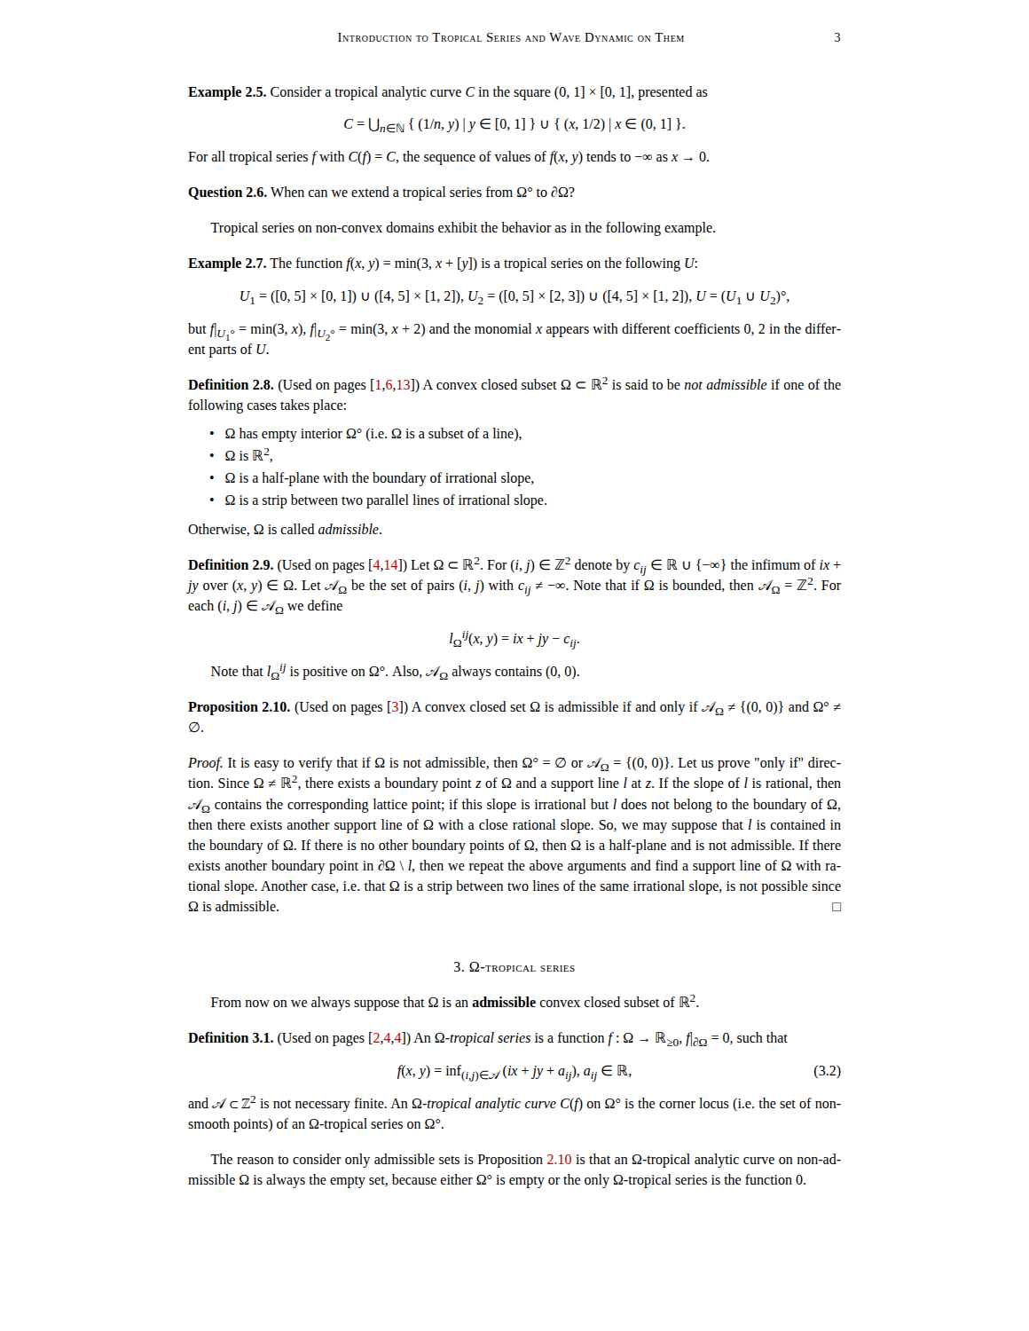Introduction to Tropical Series and Wave Dynamic on Them 3
Example 2.5. Consider a tropical analytic curve C in the square (0, 1] × [0, 1], presented as
C = ⋃n∈ℕ { (1/n, y) | y ∈ [0, 1] } ∪ { (x, 1/2) | x ∈ (0, 1] }.
For all tropical series f with C(f) = C, the sequence of values of f(x, y) tends to −∞ as x → 0.
Question 2.6. When can we extend a tropical series from Ω° to ∂Ω?
Tropical series on non-convex domains exhibit the behavior as in the following example.
Example 2.7. The function f(x, y) = min(3, x + [y]) is a tropical series on the following U:
U1 = ([0, 5] × [0, 1]) ∪ ([4, 5] × [1, 2]), U2 = ([0, 5] × [2, 3]) ∪ ([4, 5] × [1, 2]), U = (U1 ∪ U2)°,
but f|U1° = min(3, x), f|U2° = min(3, x + 2) and the monomial x appears with different coefficients 0, 2 in the different parts of U.
Definition 2.8. (Used on pages [1,6,13]) A convex closed subset Ω ⊂ ℝ2 is said to be not admissible if one of the following cases takes place:
Ω has empty interior Ω° (i.e. Ω is a subset of a line),
Ω is ℝ2,
Ω is a half-plane with the boundary of irrational slope,
Ω is a strip between two parallel lines of irrational slope.
Otherwise, Ω is called admissible.
Definition 2.9. (Used on pages [4,14]) Let Ω ⊂ ℝ2. For (i, j) ∈ ℤ2 denote by cij ∈ ℝ ∪ {−∞} the infimum of ix + jy over (x, y) ∈ Ω. Let 𝒜Ω be the set of pairs (i, j) with cij ≠ −∞. Note that if Ω is bounded, then 𝒜Ω = ℤ2. For each (i, j) ∈ 𝒜Ω we define
lΩij(x, y) = ix + jy − cij.
Note that lΩij is positive on Ω°. Also, 𝒜Ω always contains (0, 0).
Proposition 2.10. (Used on pages [3]) A convex closed set Ω is admissible if and only if 𝒜Ω ≠ {(0, 0)} and Ω° ≠ ∅.
Proof. It is easy to verify that if Ω is not admissible, then Ω° = ∅ or 𝒜Ω = {(0, 0)}. Let us prove "only if" direction. Since Ω ≠ ℝ2, there exists a boundary point z of Ω and a support line l at z. If the slope of l is rational, then 𝒜Ω contains the corresponding lattice point; if this slope is irrational but l does not belong to the boundary of Ω, then there exists another support line of Ω with a close rational slope. So, we may suppose that l is contained in the boundary of Ω. If there is no other boundary points of Ω, then Ω is a half-plane and is not admissible. If there exists another boundary point in ∂Ω \ l, then we repeat the above arguments and find a support line of Ω with rational slope. Another case, i.e. that Ω is a strip between two lines of the same irrational slope, is not possible since Ω is admissible. □
3. Ω-tropical series
From now on we always suppose that Ω is an admissible convex closed subset of ℝ2.
Definition 3.1. (Used on pages [2,4,4]) An Ω-tropical series is a function f : Ω → ℝ≥0, f|∂Ω = 0, such that
f(x, y) = inf(i,j)∈𝒜 (ix + jy + aij), aij ∈ ℝ, (3.2)
and 𝒜 ⊂ ℤ2 is not necessary finite. An Ω-tropical analytic curve C(f) on Ω° is the corner locus (i.e. the set of non-smooth points) of an Ω-tropical series on Ω°.
The reason to consider only admissible sets is Proposition 2.10 is that an Ω-tropical analytic curve on non-admissible Ω is always the empty set, because either Ω° is empty or the only Ω-tropical series is the function 0.